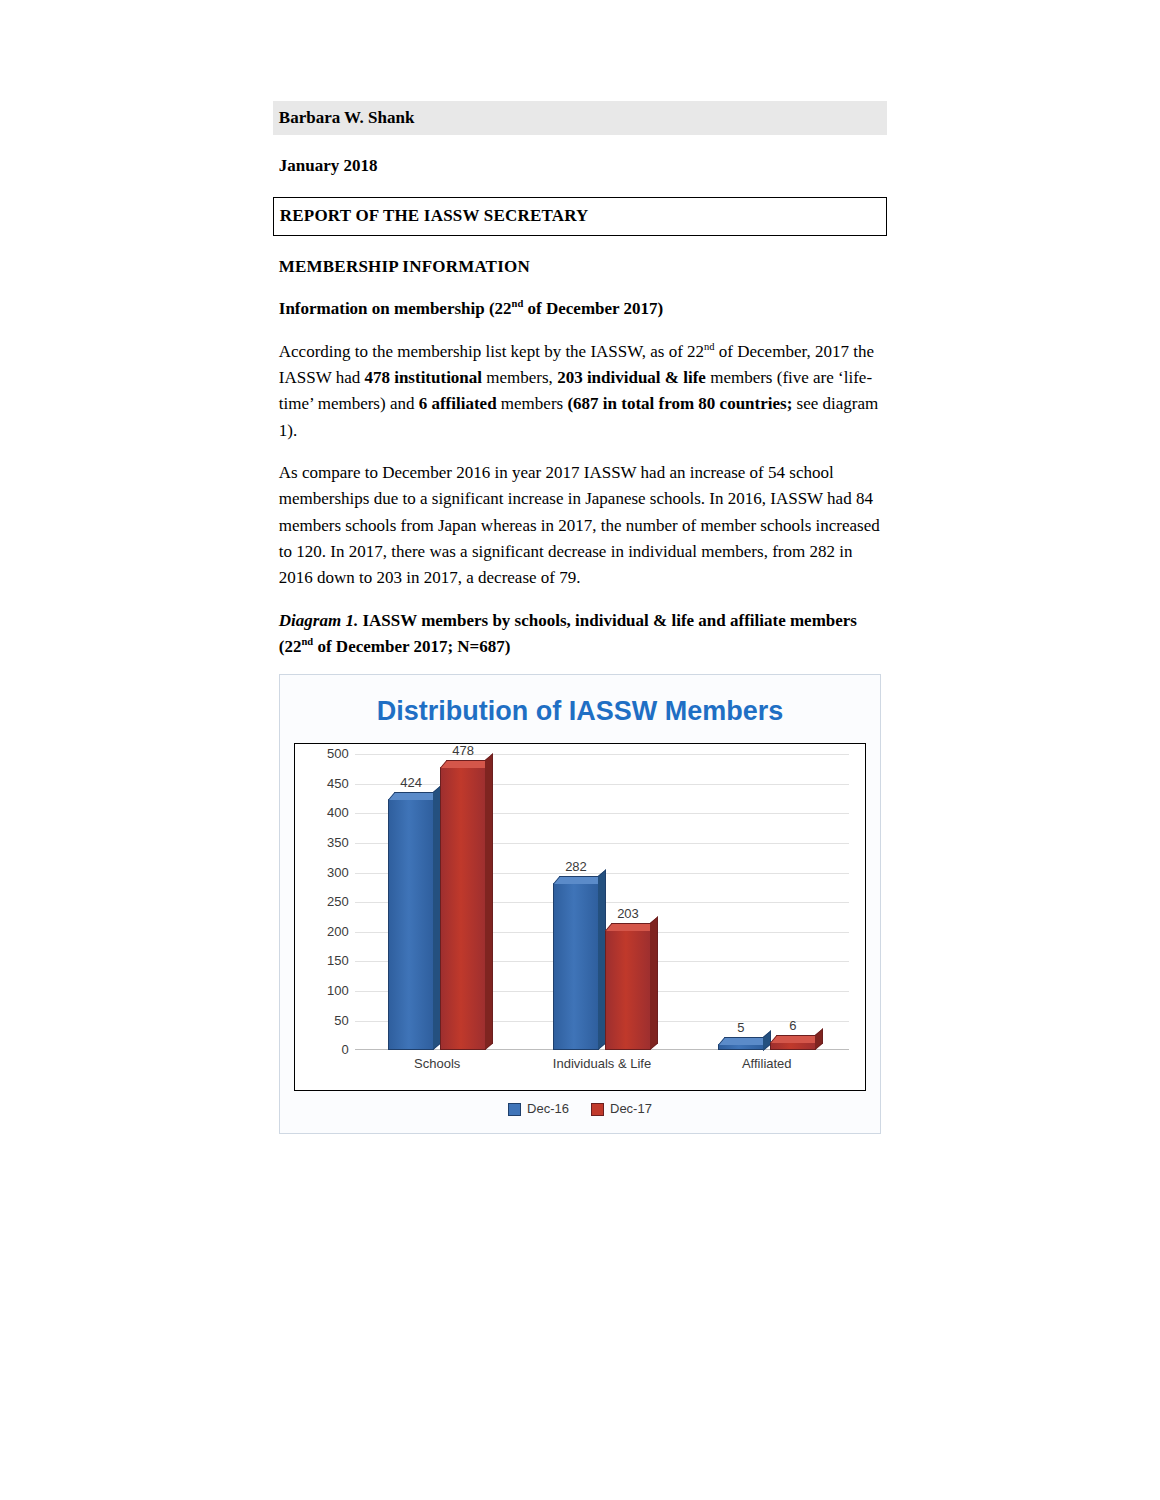Barbara W. Shank
January 2018
REPORT OF THE IASSW SECRETARY
MEMBERSHIP INFORMATION
Information on membership (22nd of December 2017)
According to the membership list kept by the IASSW, as of 22nd of December, 2017 the IASSW had 478 institutional members, 203 individual & life members (five are ‘life-time’ members) and 6 affiliated members (687 in total from 80 countries; see diagram 1).
As compare to December 2016 in year 2017 IASSW had an increase of 54 school memberships due to a significant increase in Japanese schools. In 2016, IASSW had 84 members schools from Japan whereas in 2017, the number of member schools increased to 120. In 2017, there was a significant decrease in individual members, from 282 in 2016 down to 203 in 2017, a decrease of 79.
Diagram 1. IASSW members by schools, individual & life and affiliate members (22nd of December 2017; N=687)
Distribution of IASSW Members
500
450
400
350
300
250
200
150
100
50
0
424
478
282
203
5
6
Schools Individuals & Life Affiliated
Dec-16
Dec-17